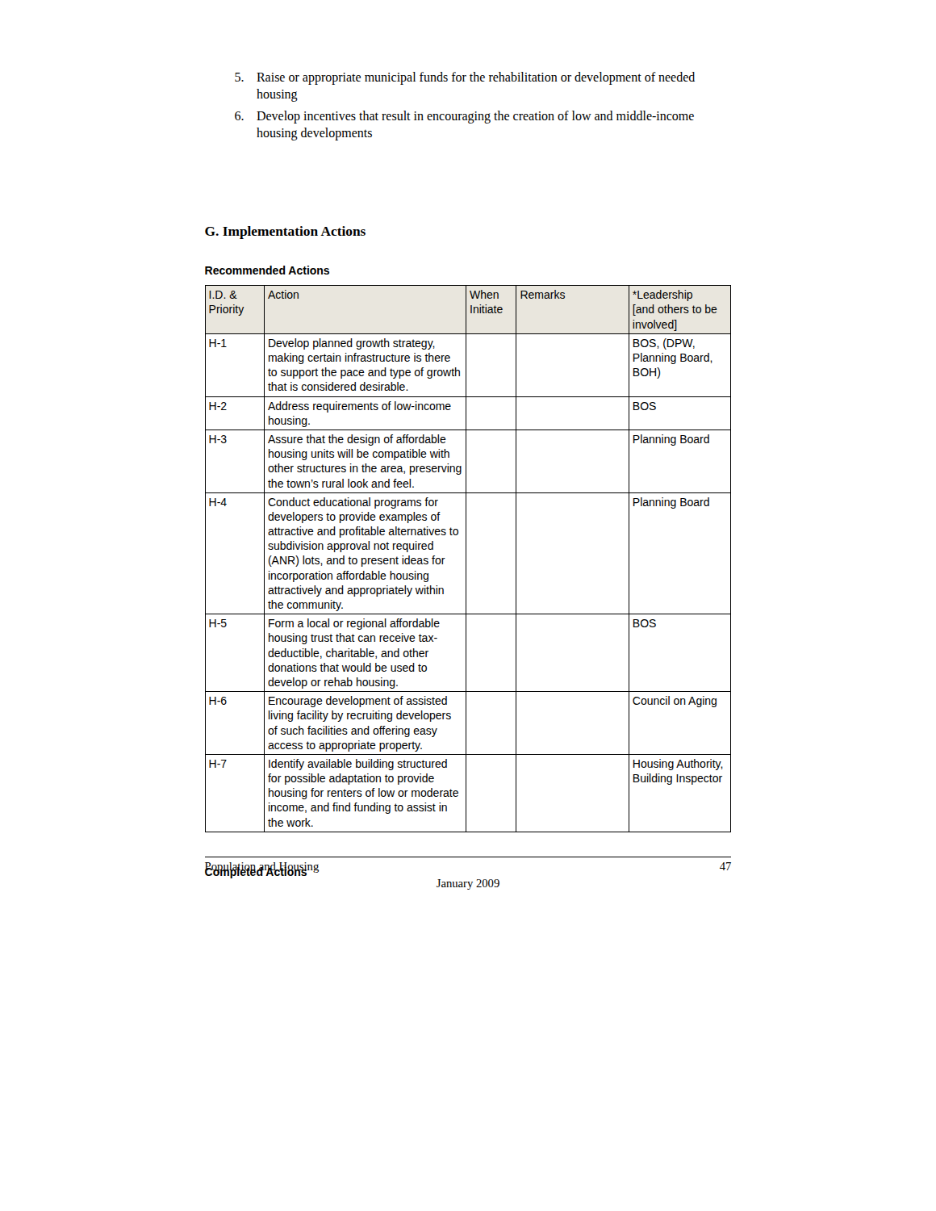Raise or appropriate municipal funds for the rehabilitation or development of needed housing
Develop incentives that result in encouraging the creation of low and middle-income housing developments
G. Implementation Actions
Recommended Actions
| I.D. & Priority | Action | When Initiate | Remarks | *Leadership [and others to be involved] |
| --- | --- | --- | --- | --- |
| H-1 | Develop planned growth strategy, making certain infrastructure is there to support the pace and type of growth that is considered desirable. | | | BOS, (DPW, Planning Board, BOH) |
| H-2 | Address requirements of low-income housing. | | | BOS |
| H-3 | Assure that the design of affordable housing units will be compatible with other structures in the area, preserving the town’s rural look and feel. | | | Planning Board |
| H-4 | Conduct educational programs for developers to provide examples of attractive and profitable alternatives to subdivision approval not required (ANR) lots, and to present ideas for incorporation affordable housing attractively and appropriately within the community. | | | Planning Board |
| H-5 | Form a local or regional affordable housing trust that can receive tax-deductible, charitable, and other donations that would be used to develop or rehab housing. | | | BOS |
| H-6 | Encourage development of assisted living facility by recruiting developers of such facilities and offering easy access to appropriate property. | | | Council on Aging |
| H-7 | Identify available building structured for possible adaptation to provide housing for renters of low or moderate income, and find funding to assist in the work. | | | Housing Authority, Building Inspector |
Completed Actions
Population and Housing 47
January 2009